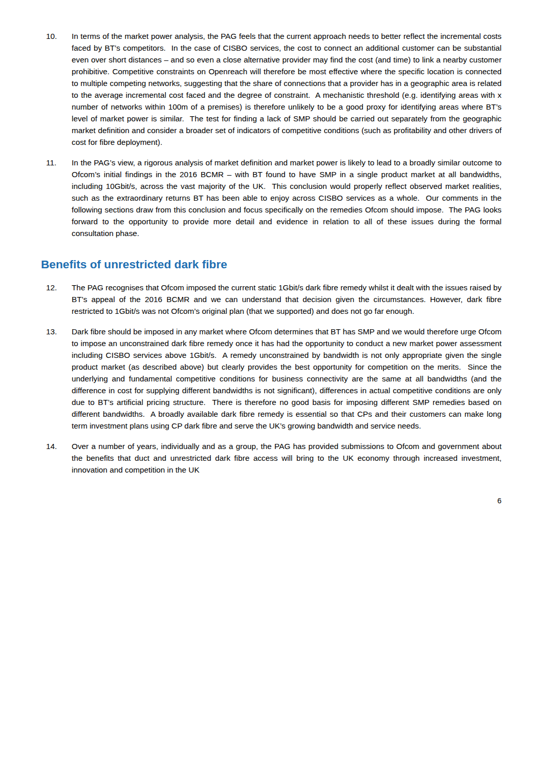10. In terms of the market power analysis, the PAG feels that the current approach needs to better reflect the incremental costs faced by BT’s competitors. In the case of CISBO services, the cost to connect an additional customer can be substantial even over short distances – and so even a close alternative provider may find the cost (and time) to link a nearby customer prohibitive. Competitive constraints on Openreach will therefore be most effective where the specific location is connected to multiple competing networks, suggesting that the share of connections that a provider has in a geographic area is related to the average incremental cost faced and the degree of constraint. A mechanistic threshold (e.g. identifying areas with x number of networks within 100m of a premises) is therefore unlikely to be a good proxy for identifying areas where BT’s level of market power is similar. The test for finding a lack of SMP should be carried out separately from the geographic market definition and consider a broader set of indicators of competitive conditions (such as profitability and other drivers of cost for fibre deployment).
11. In the PAG’s view, a rigorous analysis of market definition and market power is likely to lead to a broadly similar outcome to Ofcom’s initial findings in the 2016 BCMR – with BT found to have SMP in a single product market at all bandwidths, including 10Gbit/s, across the vast majority of the UK. This conclusion would properly reflect observed market realities, such as the extraordinary returns BT has been able to enjoy across CISBO services as a whole. Our comments in the following sections draw from this conclusion and focus specifically on the remedies Ofcom should impose. The PAG looks forward to the opportunity to provide more detail and evidence in relation to all of these issues during the formal consultation phase.
Benefits of unrestricted dark fibre
12. The PAG recognises that Ofcom imposed the current static 1Gbit/s dark fibre remedy whilst it dealt with the issues raised by BT’s appeal of the 2016 BCMR and we can understand that decision given the circumstances. However, dark fibre restricted to 1Gbit/s was not Ofcom’s original plan (that we supported) and does not go far enough.
13. Dark fibre should be imposed in any market where Ofcom determines that BT has SMP and we would therefore urge Ofcom to impose an unconstrained dark fibre remedy once it has had the opportunity to conduct a new market power assessment including CISBO services above 1Gbit/s. A remedy unconstrained by bandwidth is not only appropriate given the single product market (as described above) but clearly provides the best opportunity for competition on the merits. Since the underlying and fundamental competitive conditions for business connectivity are the same at all bandwidths (and the difference in cost for supplying different bandwidths is not significant), differences in actual competitive conditions are only due to BT’s artificial pricing structure. There is therefore no good basis for imposing different SMP remedies based on different bandwidths. A broadly available dark fibre remedy is essential so that CPs and their customers can make long term investment plans using CP dark fibre and serve the UK’s growing bandwidth and service needs.
14. Over a number of years, individually and as a group, the PAG has provided submissions to Ofcom and government about the benefits that duct and unrestricted dark fibre access will bring to the UK economy through increased investment, innovation and competition in the UK
6